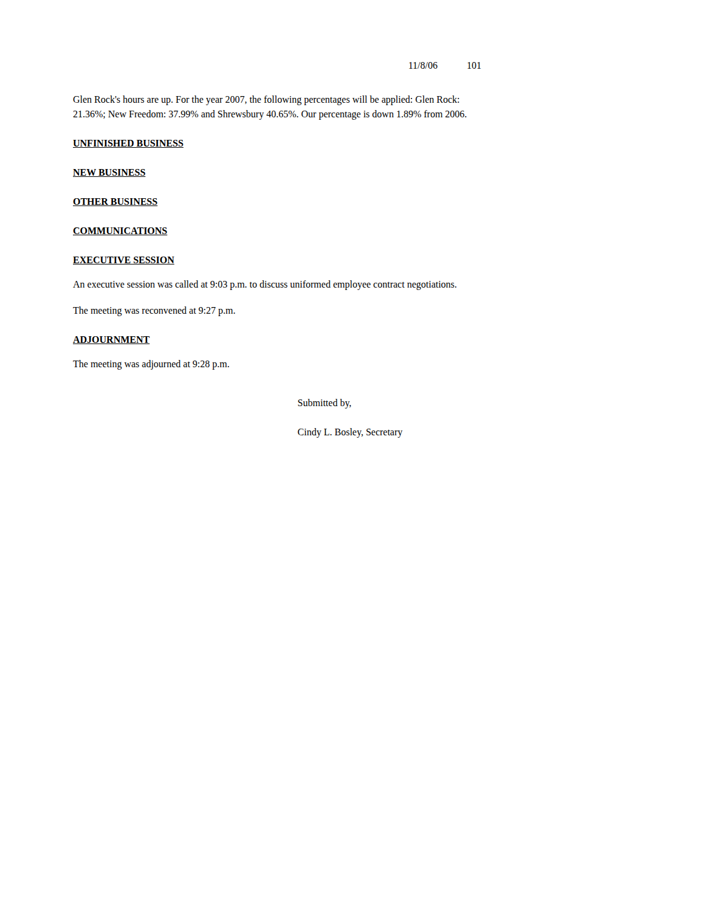11/8/06101
Glen Rock's hours are up. For the year 2007, the following percentages will be applied: Glen Rock: 21.36%; New Freedom: 37.99% and Shrewsbury 40.65%. Our percentage is down 1.89% from 2006.
UNFINISHED BUSINESS
NEW BUSINESS
OTHER BUSINESS
COMMUNICATIONS
EXECUTIVE SESSION
An executive session was called at 9:03 p.m. to discuss uniformed employee contract negotiations.
The meeting was reconvened at 9:27 p.m.
ADJOURNMENT
The meeting was adjourned at 9:28 p.m.
Submitted by,
Cindy L. Bosley, Secretary